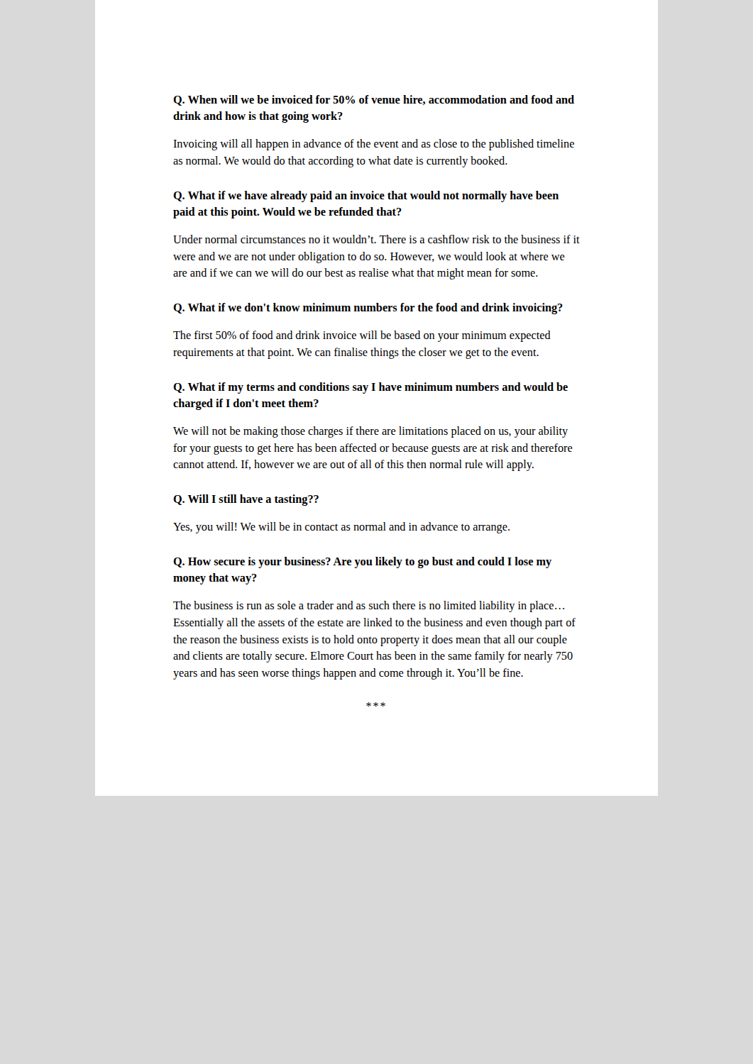Q. When will we be invoiced for 50% of venue hire, accommodation and food and drink and how is that going work?
Invoicing will all happen in advance of the event and as close to the published timeline as normal. We would do that according to what date is currently booked.
Q. What if we have already paid an invoice that would not normally have been paid at this point. Would we be refunded that?
Under normal circumstances no it wouldn’t. There is a cashflow risk to the business if it were and we are not under obligation to do so. However, we would look at where we are and if we can we will do our best as realise what that might mean for some.
Q. What if we don't know minimum numbers for the food and drink invoicing?
The first 50% of food and drink invoice will be based on your minimum expected requirements at that point. We can finalise things the closer we get to the event.
Q. What if my terms and conditions say I have minimum numbers and would be charged if I don't meet them?
We will not be making those charges if there are limitations placed on us, your ability for your guests to get here has been affected or because guests are at risk and therefore cannot attend. If, however we are out of all of this then normal rule will apply.
Q. Will I still have a tasting??
Yes, you will! We will be in contact as normal and in advance to arrange.
Q. How secure is your business? Are you likely to go bust and could I lose my money that way?
The business is run as sole a trader and as such there is no limited liability in place… Essentially all the assets of the estate are linked to the business and even though part of the reason the business exists is to hold onto property it does mean that all our couple and clients are totally secure. Elmore Court has been in the same family for nearly 750 years and has seen worse things happen and come through it. You’ll be fine.
***